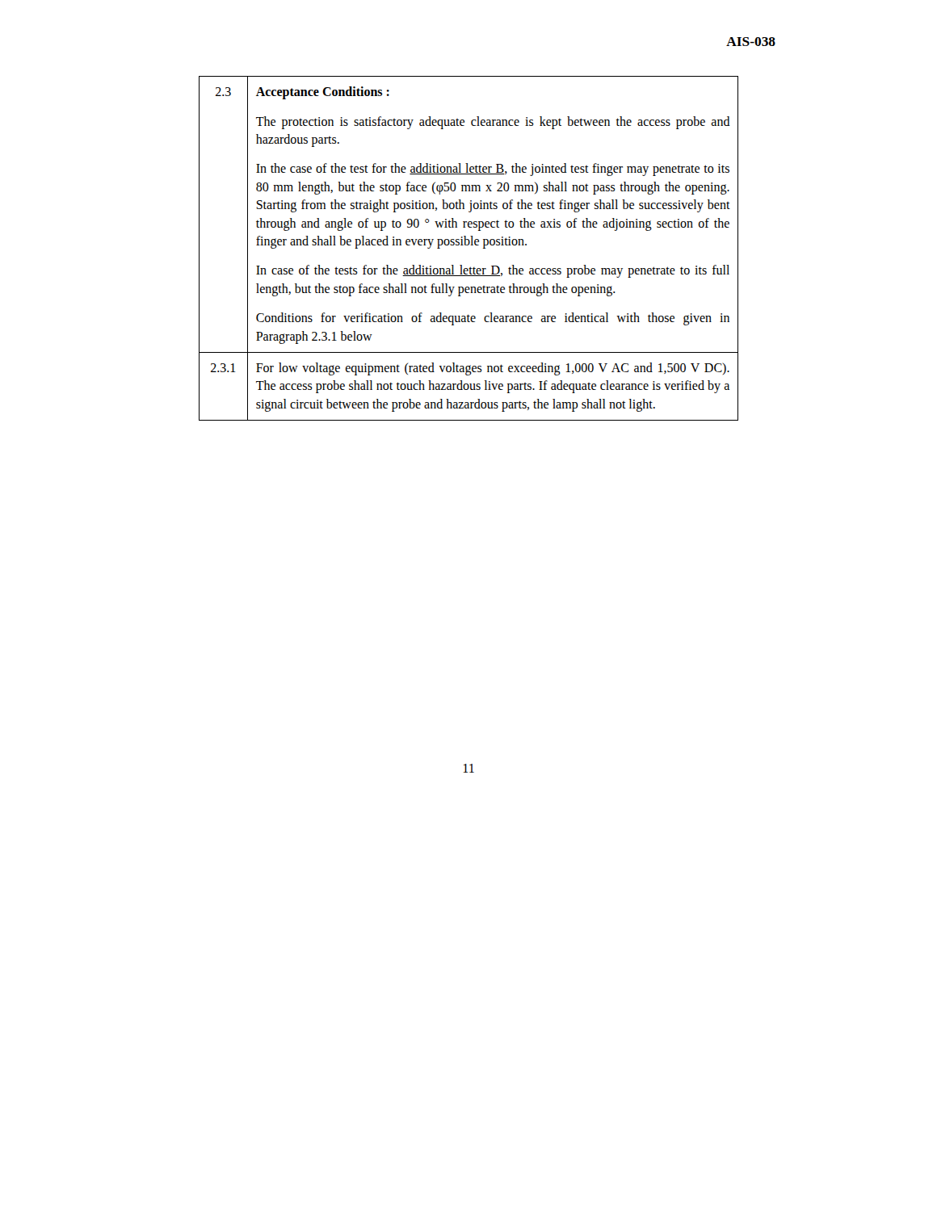AIS-038
| 2.3 | Acceptance Conditions : The protection is satisfactory adequate clearance is kept between the access probe and hazardous parts. In the case of the test for the additional letter B , the jointed test finger may penetrate to its 80 mm length, but the stop face (φ50 mm x 20 mm) shall not pass through the opening. Starting from the straight position, both joints of the test finger shall be successively bent through and angle of up to 90 ° with respect to the axis of the adjoining section of the finger and shall be placed in every possible position. In case of the tests for the additional letter D , the access probe may penetrate to its full length, but the stop face shall not fully penetrate through the opening. Conditions for verification of adequate clearance are identical with those given in Paragraph 2.3.1 below |
| 2.3.1 | For low voltage equipment (rated voltages not exceeding 1,000 V AC and 1,500 V DC). The access probe shall not touch hazardous live parts. If adequate clearance is verified by a signal circuit between the probe and hazardous parts, the lamp shall not light. |
11